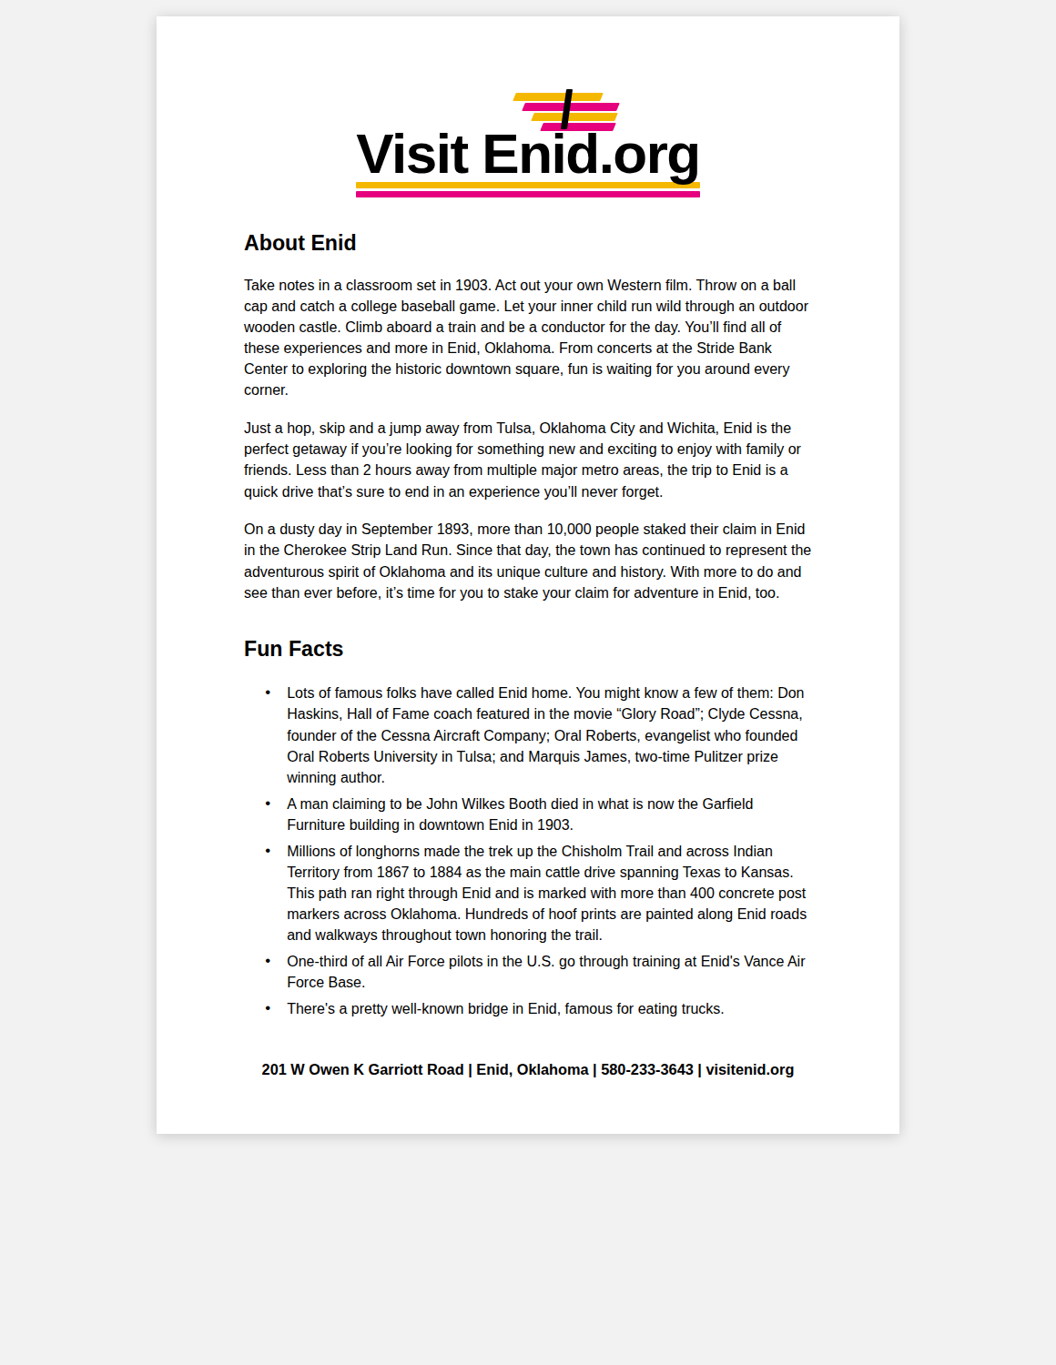Visit Enid.org
About Enid
Take notes in a classroom set in 1903. Act out your own Western film. Throw on a ball cap and catch a college baseball game. Let your inner child run wild through an outdoor wooden castle. Climb aboard a train and be a conductor for the day. You’ll find all of these experiences and more in Enid, Oklahoma. From concerts at the Stride Bank Center to exploring the historic downtown square, fun is waiting for you around every corner.
Just a hop, skip and a jump away from Tulsa, Oklahoma City and Wichita, Enid is the perfect getaway if you’re looking for something new and exciting to enjoy with family or friends. Less than 2 hours away from multiple major metro areas, the trip to Enid is a quick drive that’s sure to end in an experience you’ll never forget.
On a dusty day in September 1893, more than 10,000 people staked their claim in Enid in the Cherokee Strip Land Run. Since that day, the town has continued to represent the adventurous spirit of Oklahoma and its unique culture and history. With more to do and see than ever before, it’s time for you to stake your claim for adventure in Enid, too.
Fun Facts
Lots of famous folks have called Enid home. You might know a few of them: Don Haskins, Hall of Fame coach featured in the movie “Glory Road”; Clyde Cessna, founder of the Cessna Aircraft Company; Oral Roberts, evangelist who founded Oral Roberts University in Tulsa; and Marquis James, two-time Pulitzer prize winning author.
A man claiming to be John Wilkes Booth died in what is now the Garfield Furniture building in downtown Enid in 1903.
Millions of longhorns made the trek up the Chisholm Trail and across Indian Territory from 1867 to 1884 as the main cattle drive spanning Texas to Kansas. This path ran right through Enid and is marked with more than 400 concrete post markers across Oklahoma. Hundreds of hoof prints are painted along Enid roads and walkways throughout town honoring the trail.
One-third of all Air Force pilots in the U.S. go through training at Enid's Vance Air Force Base.
There's a pretty well-known bridge in Enid, famous for eating trucks.
201 W Owen K Garriott Road | Enid, Oklahoma | 580-233-3643 | visitenid.org